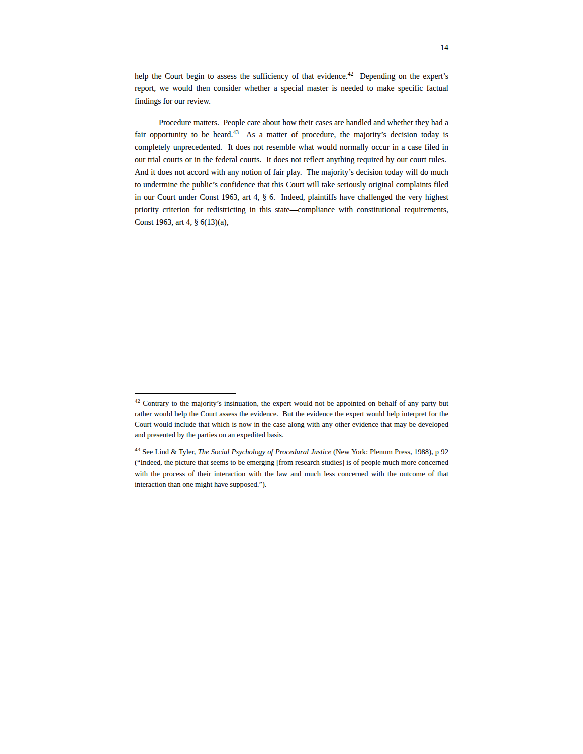14
help the Court begin to assess the sufficiency of that evidence.42 Depending on the expert’s report, we would then consider whether a special master is needed to make specific factual findings for our review.
Procedure matters. People care about how their cases are handled and whether they had a fair opportunity to be heard.43 As a matter of procedure, the majority’s decision today is completely unprecedented. It does not resemble what would normally occur in a case filed in our trial courts or in the federal courts. It does not reflect anything required by our court rules. And it does not accord with any notion of fair play. The majority’s decision today will do much to undermine the public’s confidence that this Court will take seriously original complaints filed in our Court under Const 1963, art 4, § 6. Indeed, plaintiffs have challenged the very highest priority criterion for redistricting in this state—compliance with constitutional requirements, Const 1963, art 4, § 6(13)(a),
42 Contrary to the majority’s insinuation, the expert would not be appointed on behalf of any party but rather would help the Court assess the evidence. But the evidence the expert would help interpret for the Court would include that which is now in the case along with any other evidence that may be developed and presented by the parties on an expedited basis.
43 See Lind & Tyler, The Social Psychology of Procedural Justice (New York: Plenum Press, 1988), p 92 (“Indeed, the picture that seems to be emerging [from research studies] is of people much more concerned with the process of their interaction with the law and much less concerned with the outcome of that interaction than one might have supposed.”).